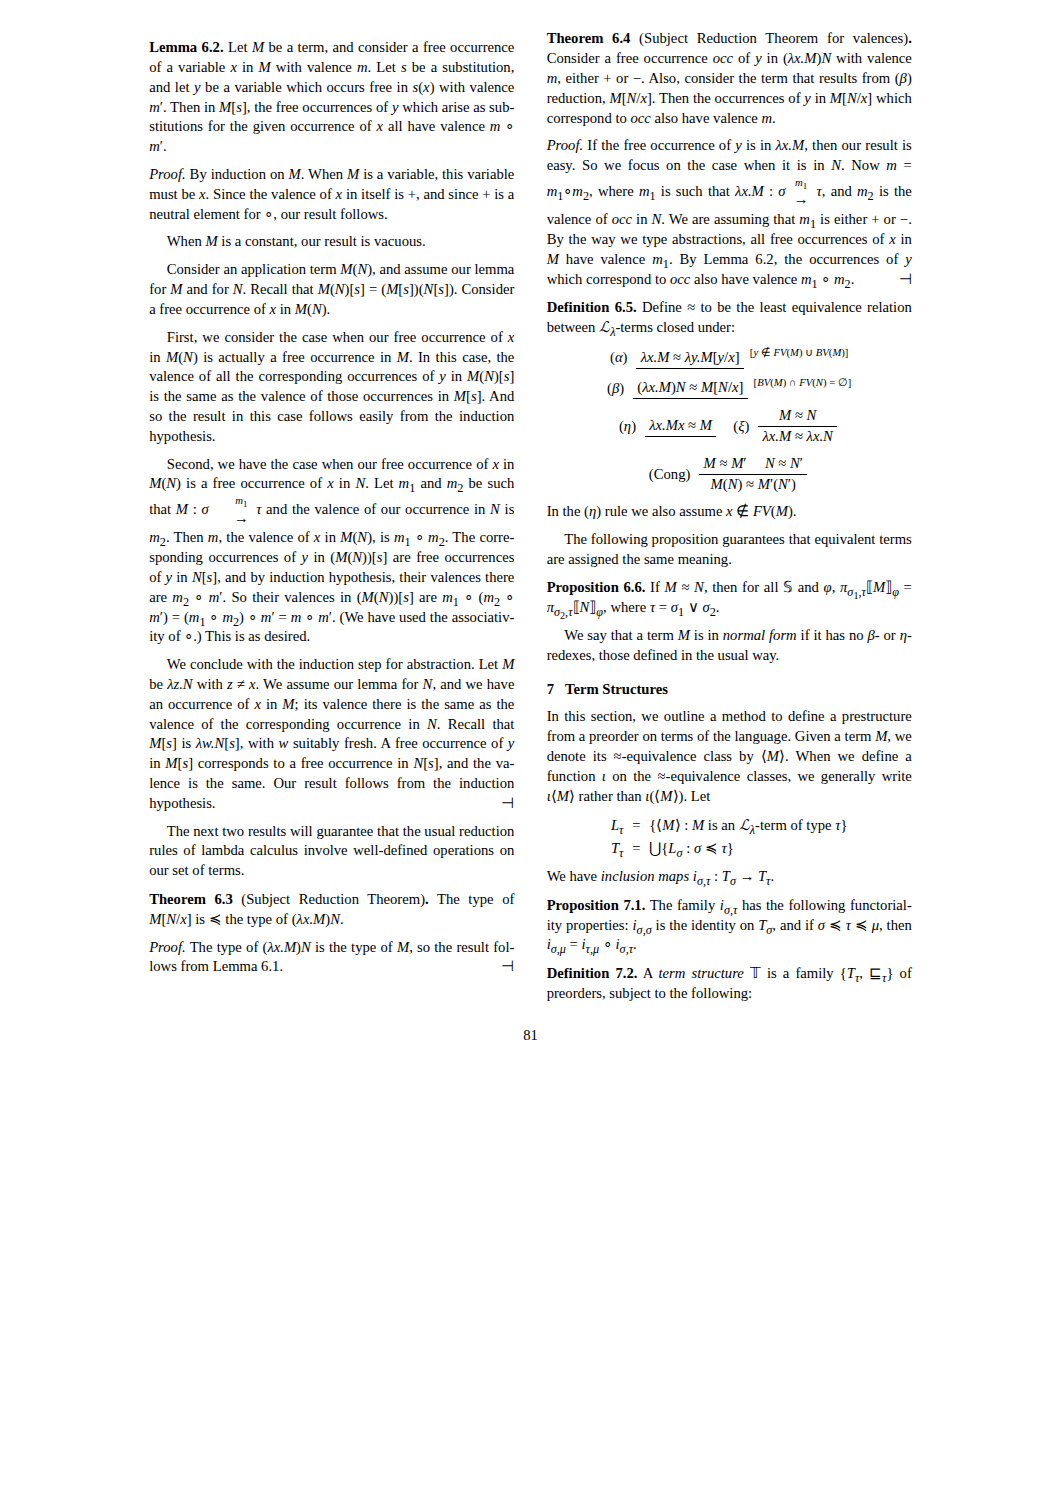Lemma 6.2. Let M be a term, and consider a free occurrence of a variable x in M with valence m. Let s be a substitution, and let y be a variable which occurs free in s(x) with valence m′. Then in M[s], the free occurrences of y which arise as substitutions for the given occurrence of x all have valence m ∘ m′.
Proof. By induction on M. When M is a variable, this variable must be x. Since the valence of x in itself is +, and since + is a neutral element for ∘, our result follows.
When M is a constant, our result is vacuous.
Consider an application term M(N), and assume our lemma for M and for N. Recall that M(N)[s] = (M[s])(N[s]). Consider a free occurrence of x in M(N).
First, we consider the case when our free occurrence of x in M(N) is actually a free occurrence in M. In this case, the valence of all the corresponding occurrences of y in M(N)[s] is the same as the valence of those occurrences in M[s]. And so the result in this case follows easily from the induction hypothesis.
Second, we have the case when our free occurrence of x in M(N) is a free occurrence of x in N. Let m1 and m2 be such that M : σ m1→ τ and the valence of our occurrence in N is m2. Then m, the valence of x in M(N), is m1 ∘ m2. The corresponding occurrences of y in (M(N))[s] are free occurrences of y in N[s], and by induction hypothesis, their valences there are m2 ∘ m′. So their valences in (M(N))[s] are m1 ∘ (m2 ∘ m′) = (m1 ∘ m2) ∘ m′ = m ∘ m′. (We have used the associativity of ∘.) This is as desired.
We conclude with the induction step for abstraction. Let M be λz.N with z ≠ x. We assume our lemma for N, and we have an occurrence of x in M; its valence there is the same as the valence of the corresponding occurrence in N. Recall that M[s] is λw.N[s], with w suitably fresh. A free occurrence of y in M[s] corresponds to a free occurrence in N[s], and the valence is the same. Our result follows from the induction hypothesis. ⊣
The next two results will guarantee that the usual reduction rules of lambda calculus involve well-defined operations on our set of terms.
Theorem 6.3 (Subject Reduction Theorem). The type of M[N/x] is ≼ the type of (λx.M)N.
Proof. The type of (λx.M)N is the type of M, so the result follows from Lemma 6.1. ⊣
Theorem 6.4 (Subject Reduction Theorem for valences). Consider a free occurrence occ of y in (λx.M)N with valence m, either + or −. Also, consider the term that results from (β) reduction, M[N/x]. Then the occurrences of y in M[N/x] which correspond to occ also have valence m.
Proof. If the free occurrence of y is in λx.M, then our result is easy. So we focus on the case when it is in N. Now m = m1∘m2, where m1 is such that λx.M : σ m1→ τ, and m2 is the valence of occ in N. We are assuming that m1 is either + or −. By the way we type abstractions, all free occurrences of x in M have valence m1. By Lemma 6.2, the occurrences of y which correspond to occ also have valence m1 ∘ m2. ⊣
Definition 6.5. Define ≈ to be the least equivalence relation between ℒλ-terms closed under:
(α) λx.M ≈ λy.M[y/x] [y ∉ FV(M) ∪ BV(M)]
(β) (λx.M)N ≈ M[N/x] [BV(M) ∩ FV(N) = ∅]
(η) λx.Mx ≈ M (ξ) M ≈ N λx.M ≈ λx.N
(Cong) M ≈ M′ N ≈ N′ M(N) ≈ M′(N′)
In the (η) rule we also assume x ∉ FV(M).
The following proposition guarantees that equivalent terms are assigned the same meaning.
Proposition 6.6. If M ≈ N, then for all 𝕊 and φ, πσ1,τ⟦M⟧φ = πσ2,τ⟦N⟧φ, where τ = σ1 ∨ σ2.
We say that a term M is in normal form if it has no β- or η-redexes, those defined in the usual way.
7 Term Structures
In this section, we outline a method to define a prestructure from a preorder on terms of the language. Given a term M, we denote its ≈-equivalence class by ⟨M⟩. When we define a function ι on the ≈-equivalence classes, we generally write ι⟨M⟩ rather than ι(⟨M⟩). Let
| L τ | = | {⟨ M ⟩ : M is an ℒ λ -term of type τ } |
| T τ | = | ⋃{ L σ : σ ≼ τ } |
We have inclusion maps iσ,τ : Tσ → Tτ.
Proposition 7.1. The family iσ,τ has the following functoriality properties: iσ,σ is the identity on Tσ, and if σ ≼ τ ≼ μ, then iσ,μ = iτ,μ ∘ iσ,τ.
Definition 7.2. A term structure 𝕋 is a family {Tτ, ⊑τ} of preorders, subject to the following:
81